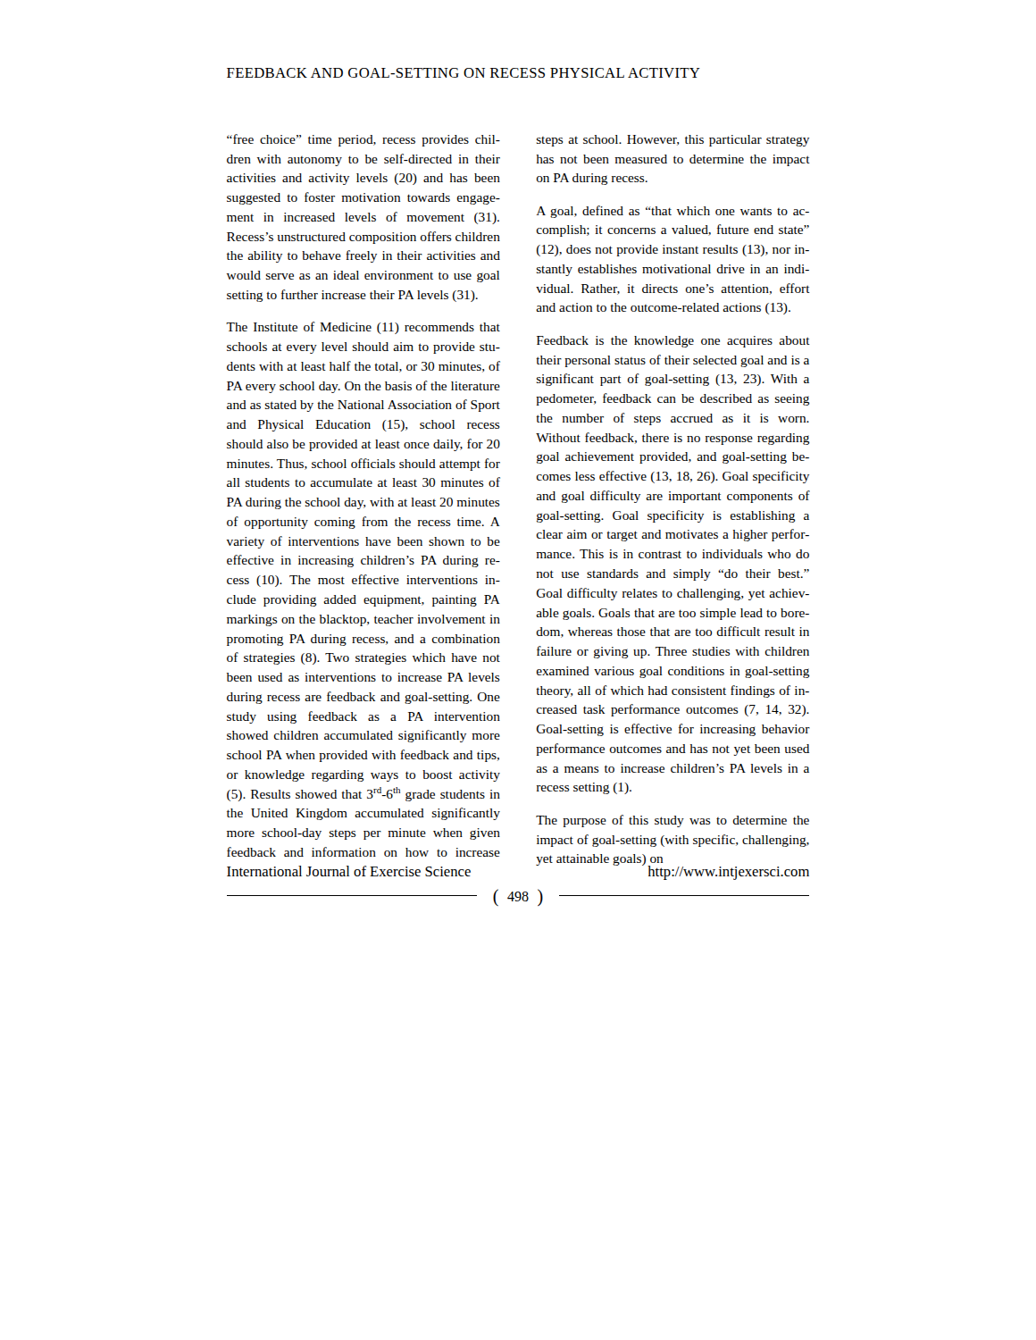FEEDBACK AND GOAL-SETTING ON RECESS PHYSICAL ACTIVITY
“free choice” time period, recess provides children with autonomy to be self-directed in their activities and activity levels (20) and has been suggested to foster motivation towards engagement in increased levels of movement (31). Recess’s unstructured composition offers children the ability to behave freely in their activities and would serve as an ideal environment to use goal setting to further increase their PA levels (31).
The Institute of Medicine (11) recommends that schools at every level should aim to provide students with at least half the total, or 30 minutes, of PA every school day. On the basis of the literature and as stated by the National Association of Sport and Physical Education (15), school recess should also be provided at least once daily, for 20 minutes. Thus, school officials should attempt for all students to accumulate at least 30 minutes of PA during the school day, with at least 20 minutes of opportunity coming from the recess time. A variety of interventions have been shown to be effective in increasing children’s PA during recess (10). The most effective interventions include providing added equipment, painting PA markings on the blacktop, teacher involvement in promoting PA during recess, and a combination of strategies (8). Two strategies which have not been used as interventions to increase PA levels during recess are feedback and goal-setting. One study using feedback as a PA intervention showed children accumulated significantly more school PA when provided with feedback and tips, or knowledge regarding ways to boost activity (5). Results showed that 3rd-6th grade students in the United Kingdom accumulated significantly more school-day steps per minute when given feedback and information on how to increase steps at school. However, this particular strategy has not been measured to determine the impact on PA during recess.
A goal, defined as “that which one wants to accomplish; it concerns a valued, future end state” (12), does not provide instant results (13), nor instantly establishes motivational drive in an individual. Rather, it directs one’s attention, effort and action to the outcome-related actions (13).
Feedback is the knowledge one acquires about their personal status of their selected goal and is a significant part of goal-setting (13, 23). With a pedometer, feedback can be described as seeing the number of steps accrued as it is worn. Without feedback, there is no response regarding goal achievement provided, and goal-setting becomes less effective (13, 18, 26). Goal specificity and goal difficulty are important components of goal-setting. Goal specificity is establishing a clear aim or target and motivates a higher performance. This is in contrast to individuals who do not use standards and simply “do their best.” Goal difficulty relates to challenging, yet achievable goals. Goals that are too simple lead to boredom, whereas those that are too difficult result in failure or giving up. Three studies with children examined various goal conditions in goal-setting theory, all of which had consistent findings of increased task performance outcomes (7, 14, 32). Goal-setting is effective for increasing behavior performance outcomes and has not yet been used as a means to increase children’s PA levels in a recess setting (1).
The purpose of this study was to determine the impact of goal-setting (with specific, challenging, yet attainable goals) on
International Journal of Exercise Science http://www.intjexersci.com
498